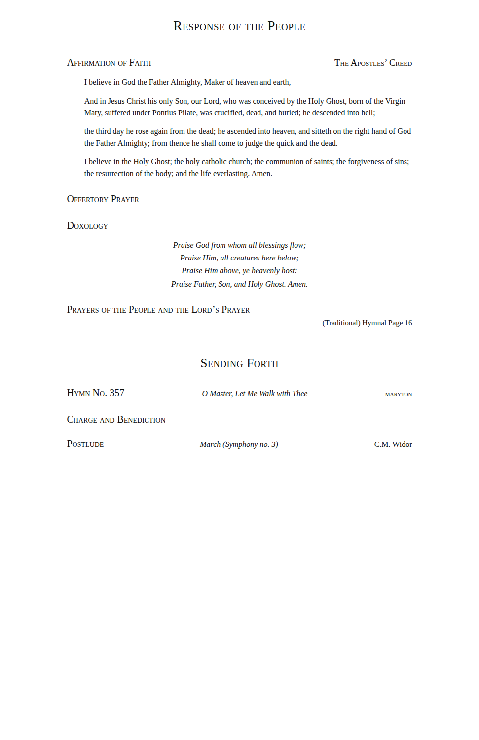Response of the People
Affirmation of Faith The Apostles’ Creed
I believe in God the Father Almighty, Maker of heaven and earth,
And in Jesus Christ his only Son, our Lord, who was conceived by the Holy Ghost, born of the Virgin Mary, suffered under Pontius Pilate, was crucified, dead, and buried; he descended into hell;
the third day he rose again from the dead; he ascended into heaven, and sitteth on the right hand of God the Father Almighty; from thence he shall come to judge the quick and the dead.
I believe in the Holy Ghost; the holy catholic church; the communion of saints; the forgiveness of sins; the resurrection of the body; and the life everlasting. Amen.
Offertory Prayer
Doxology
Praise God from whom all blessings flow;
Praise Him, all creatures here below;
Praise Him above, ye heavenly host:
Praise Father, Son, and Holy Ghost. Amen.
Prayers of the People and the Lord’s Prayer
(Traditional) Hymnal Page 16
Sending Forth
Hymn No. 357 O Master, Let Me Walk with Thee maryton
Charge and Benediction
Postlude March (Symphony no. 3) C.M. Widor